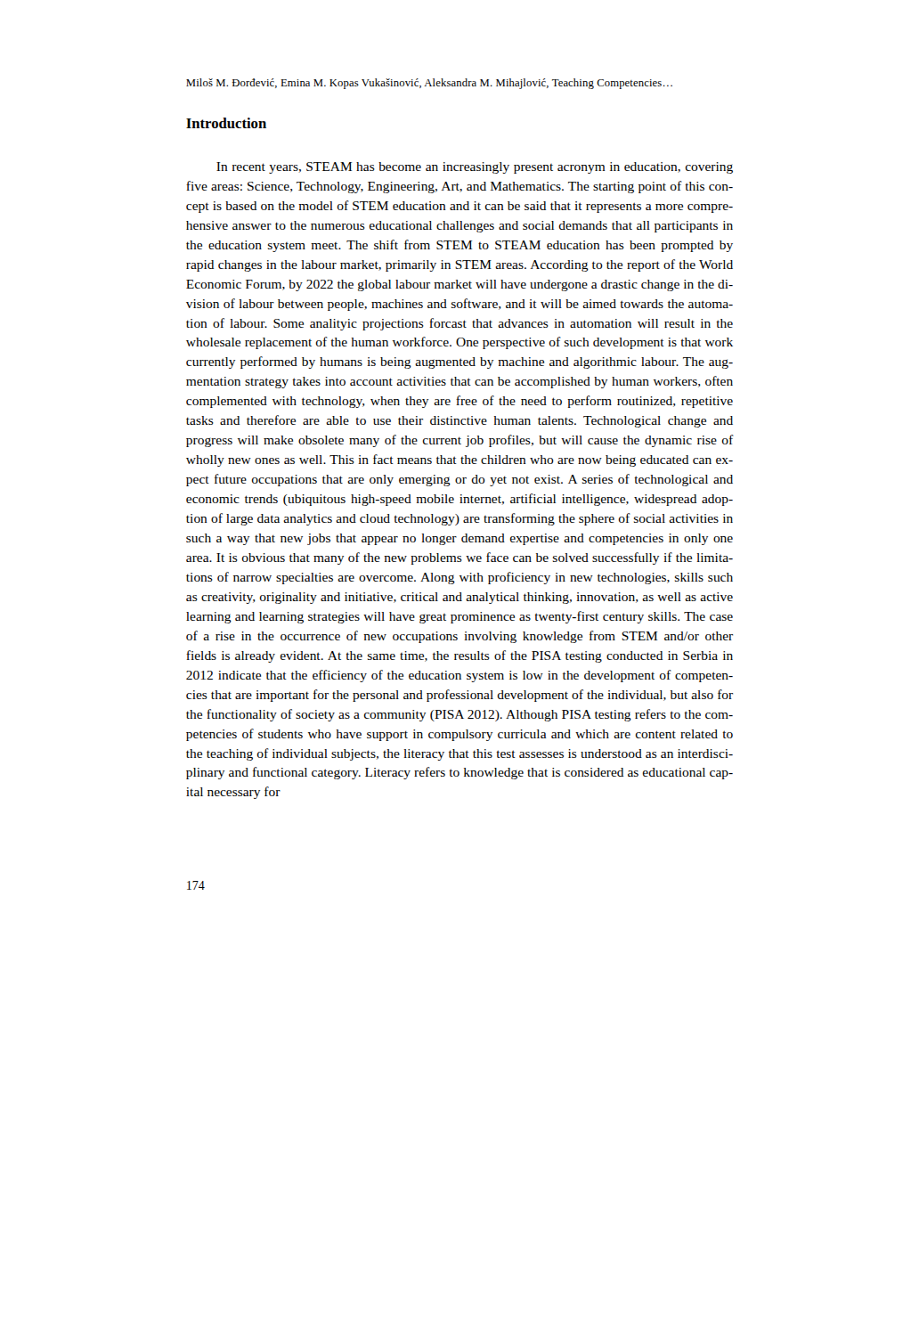Miloš M. Đorđević, Emina M. Kopas Vukašinović, Aleksandra M. Mihajlović, Teaching Competencies…
Introduction
In recent years, STEAM has become an increasingly present acronym in education, covering five areas: Science, Technology, Engineering, Art, and Mathematics. The starting point of this concept is based on the model of STEM education and it can be said that it represents a more comprehensive answer to the numerous educational challenges and social demands that all participants in the education system meet. The shift from STEM to STEAM education has been prompted by rapid changes in the labour market, primarily in STEM areas. According to the report of the World Economic Forum, by 2022 the global labour market will have undergone a drastic change in the division of labour between people, machines and software, and it will be aimed towards the automation of labour. Some analityic projections forcast that advances in automation will result in the wholesale replacement of the human workforce. One perspective of such development is that work currently performed by humans is being augmented by machine and algorithmic labour. The augmentation strategy takes into account activities that can be accomplished by human workers, often complemented with technology, when they are free of the need to perform routinized, repetitive tasks and therefore are able to use their distinctive human talents. Technological change and progress will make obsolete many of the current job profiles, but will cause the dynamic rise of wholly new ones as well. This in fact means that the children who are now being educated can expect future occupations that are only emerging or do yet not exist. A series of technological and economic trends (ubiquitous high-speed mobile internet, artificial intelligence, widespread adoption of large data analytics and cloud technology) are transforming the sphere of social activities in such a way that new jobs that appear no longer demand expertise and competencies in only one area. It is obvious that many of the new problems we face can be solved successfully if the limitations of narrow specialties are overcome. Along with proficiency in new technologies, skills such as creativity, originality and initiative, critical and analytical thinking, innovation, as well as active learning and learning strategies will have great prominence as twenty-first century skills. The case of a rise in the occurrence of new occupations involving knowledge from STEM and/or other fields is already evident. At the same time, the results of the PISA testing conducted in Serbia in 2012 indicate that the efficiency of the education system is low in the development of competencies that are important for the personal and professional development of the individual, but also for the functionality of society as a community (PISA 2012). Although PISA testing refers to the competencies of students who have support in compulsory curricula and which are content related to the teaching of individual subjects, the literacy that this test assesses is understood as an interdisciplinary and functional category. Literacy refers to knowledge that is considered as educational capital necessary for
174